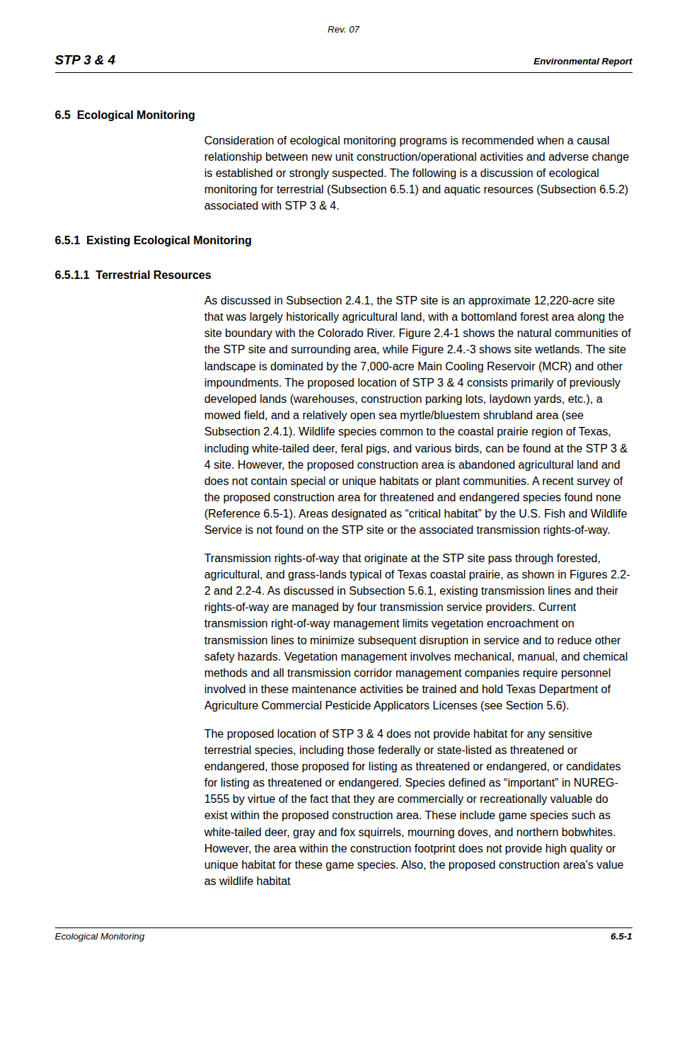Rev. 07
STP 3 & 4 Environmental Report
6.5 Ecological Monitoring
Consideration of ecological monitoring programs is recommended when a causal relationship between new unit construction/operational activities and adverse change is established or strongly suspected. The following is a discussion of ecological monitoring for terrestrial (Subsection 6.5.1) and aquatic resources (Subsection 6.5.2) associated with STP 3 & 4.
6.5.1 Existing Ecological Monitoring
6.5.1.1 Terrestrial Resources
As discussed in Subsection 2.4.1, the STP site is an approximate 12,220-acre site that was largely historically agricultural land, with a bottomland forest area along the site boundary with the Colorado River. Figure 2.4-1 shows the natural communities of the STP site and surrounding area, while Figure 2.4.-3 shows site wetlands. The site landscape is dominated by the 7,000-acre Main Cooling Reservoir (MCR) and other impoundments. The proposed location of STP 3 & 4 consists primarily of previously developed lands (warehouses, construction parking lots, laydown yards, etc.), a mowed field, and a relatively open sea myrtle/bluestem shrubland area (see Subsection 2.4.1). Wildlife species common to the coastal prairie region of Texas, including white-tailed deer, feral pigs, and various birds, can be found at the STP 3 & 4 site. However, the proposed construction area is abandoned agricultural land and does not contain special or unique habitats or plant communities. A recent survey of the proposed construction area for threatened and endangered species found none (Reference 6.5-1). Areas designated as “critical habitat” by the U.S. Fish and Wildlife Service is not found on the STP site or the associated transmission rights-of-way.
Transmission rights-of-way that originate at the STP site pass through forested, agricultural, and grass-lands typical of Texas coastal prairie, as shown in Figures 2.2-2 and 2.2-4. As discussed in Subsection 5.6.1, existing transmission lines and their rights-of-way are managed by four transmission service providers. Current transmission right-of-way management limits vegetation encroachment on transmission lines to minimize subsequent disruption in service and to reduce other safety hazards. Vegetation management involves mechanical, manual, and chemical methods and all transmission corridor management companies require personnel involved in these maintenance activities be trained and hold Texas Department of Agriculture Commercial Pesticide Applicators Licenses (see Section 5.6).
The proposed location of STP 3 & 4 does not provide habitat for any sensitive terrestrial species, including those federally or state-listed as threatened or endangered, those proposed for listing as threatened or endangered, or candidates for listing as threatened or endangered. Species defined as “important” in NUREG-1555 by virtue of the fact that they are commercially or recreationally valuable do exist within the proposed construction area. These include game species such as white-tailed deer, gray and fox squirrels, mourning doves, and northern bobwhites. However, the area within the construction footprint does not provide high quality or unique habitat for these game species. Also, the proposed construction area's value as wildlife habitat
Ecological Monitoring 6.5-1